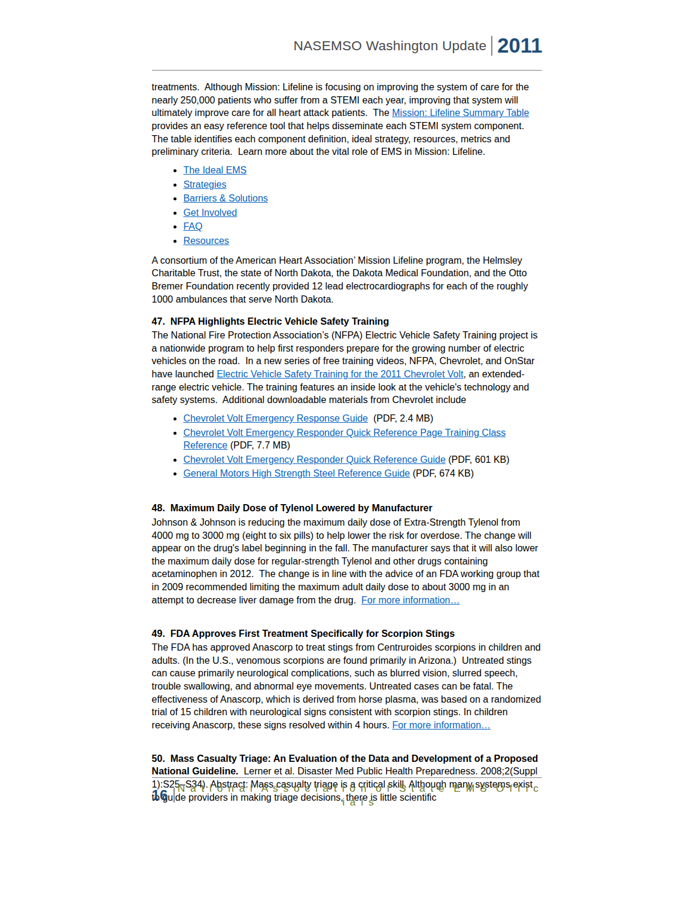NASEMSO Washington Update 2011
treatments. Although Mission: Lifeline is focusing on improving the system of care for the nearly 250,000 patients who suffer from a STEMI each year, improving that system will ultimately improve care for all heart attack patients. The Mission: Lifeline Summary Table provides an easy reference tool that helps disseminate each STEMI system component. The table identifies each component definition, ideal strategy, resources, metrics and preliminary criteria. Learn more about the vital role of EMS in Mission: Lifeline.
The Ideal EMS
Strategies
Barriers & Solutions
Get Involved
FAQ
Resources
A consortium of the American Heart Association’ Mission Lifeline program, the Helmsley Charitable Trust, the state of North Dakota, the Dakota Medical Foundation, and the Otto Bremer Foundation recently provided 12 lead electrocardiographs for each of the roughly 1000 ambulances that serve North Dakota.
47. NFPA Highlights Electric Vehicle Safety Training
The National Fire Protection Association’s (NFPA) Electric Vehicle Safety Training project is a nationwide program to help first responders prepare for the growing number of electric vehicles on the road. In a new series of free training videos, NFPA, Chevrolet, and OnStar have launched Electric Vehicle Safety Training for the 2011 Chevrolet Volt, an extended-range electric vehicle. The training features an inside look at the vehicle's technology and safety systems. Additional downloadable materials from Chevrolet include
Chevrolet Volt Emergency Response Guide (PDF, 2.4 MB)
Chevrolet Volt Emergency Responder Quick Reference Page Training Class Reference (PDF, 7.7 MB)
Chevrolet Volt Emergency Responder Quick Reference Guide (PDF, 601 KB)
General Motors High Strength Steel Reference Guide (PDF, 674 KB)
48. Maximum Daily Dose of Tylenol Lowered by Manufacturer
Johnson & Johnson is reducing the maximum daily dose of Extra-Strength Tylenol from 4000 mg to 3000 mg (eight to six pills) to help lower the risk for overdose. The change will appear on the drug's label beginning in the fall. The manufacturer says that it will also lower the maximum daily dose for regular-strength Tylenol and other drugs containing acetaminophen in 2012. The change is in line with the advice of an FDA working group that in 2009 recommended limiting the maximum adult daily dose to about 3000 mg in an attempt to decrease liver damage from the drug. For more information…
49. FDA Approves First Treatment Specifically for Scorpion Stings
The FDA has approved Anascorp to treat stings from Centruroides scorpions in children and adults. (In the U.S., venomous scorpions are found primarily in Arizona.) Untreated stings can cause primarily neurological complications, such as blurred vision, slurred speech, trouble swallowing, and abnormal eye movements. Untreated cases can be fatal. The effectiveness of Anascorp, which is derived from horse plasma, was based on a randomized trial of 15 children with neurological signs consistent with scorpion stings. In children receiving Anascorp, these signs resolved within 4 hours. For more information…
50. Mass Casualty Triage: An Evaluation of the Data and Development of a Proposed National Guideline. Lerner et al. Disaster Med Public Health Preparedness. 2008;2(Suppl 1):S25–S34). Abstract: Mass casualty triage is a critical skill. Although many systems exist to guide providers in making triage decisions, there is little scientific
16
N a t i o n a l A s s o c i a t i o n o f S t a t e E M S O f f i c i a l s